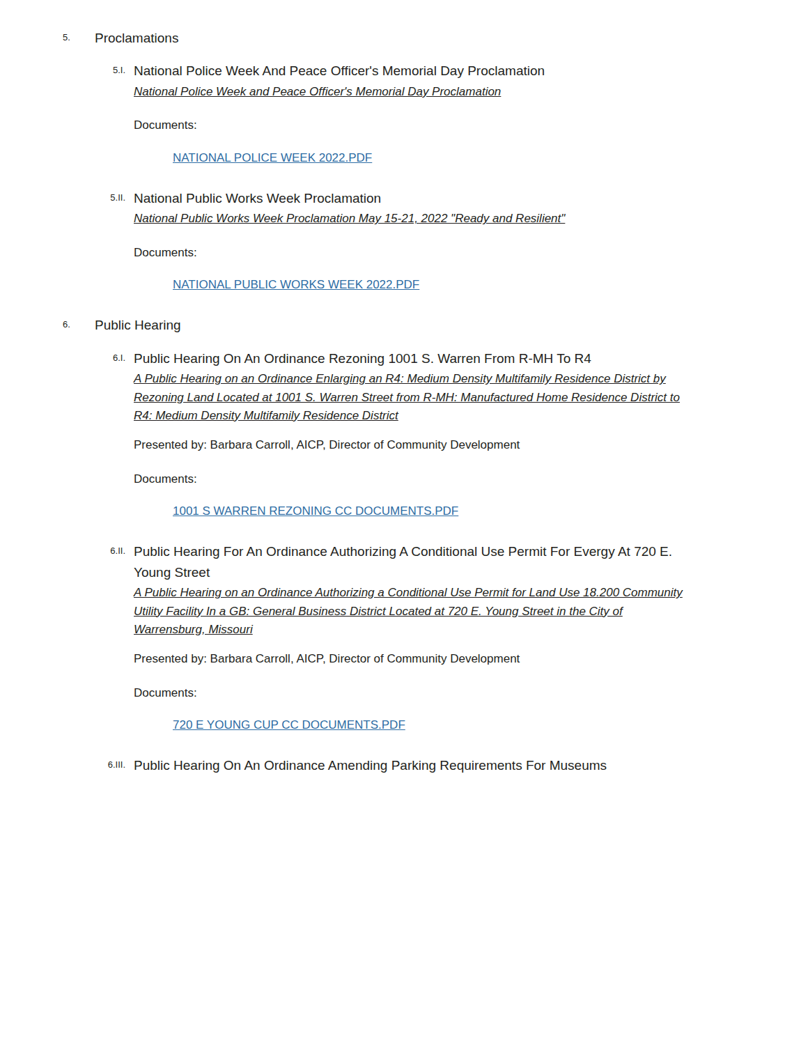5. Proclamations
5.I. National Police Week And Peace Officer's Memorial Day Proclamation National Police Week and Peace Officer's Memorial Day Proclamation
Documents:
NATIONAL POLICE WEEK 2022.PDF
5.II. National Public Works Week Proclamation National Public Works Week Proclamation May 15-21, 2022 "Ready and Resilient"
Documents:
NATIONAL PUBLIC WORKS WEEK 2022.PDF
6. Public Hearing
6.I. Public Hearing On An Ordinance Rezoning 1001 S. Warren From R-MH To R4 A Public Hearing on an Ordinance Enlarging an R4: Medium Density Multifamily Residence District by Rezoning Land Located at 1001 S. Warren Street from R-MH: Manufactured Home Residence District to R4: Medium Density Multifamily Residence District
Presented by: Barbara Carroll, AICP, Director of Community Development
Documents:
1001 S WARREN REZONING CC DOCUMENTS.PDF
6.II. Public Hearing For An Ordinance Authorizing A Conditional Use Permit For Evergy At 720 E. Young Street A Public Hearing on an Ordinance Authorizing a Conditional Use Permit for Land Use 18.200 Community Utility Facility In a GB: General Business District Located at 720 E. Young Street in the City of Warrensburg, Missouri
Presented by: Barbara Carroll, AICP, Director of Community Development
Documents:
720 E YOUNG CUP CC DOCUMENTS.PDF
6.III. Public Hearing On An Ordinance Amending Parking Requirements For Museums